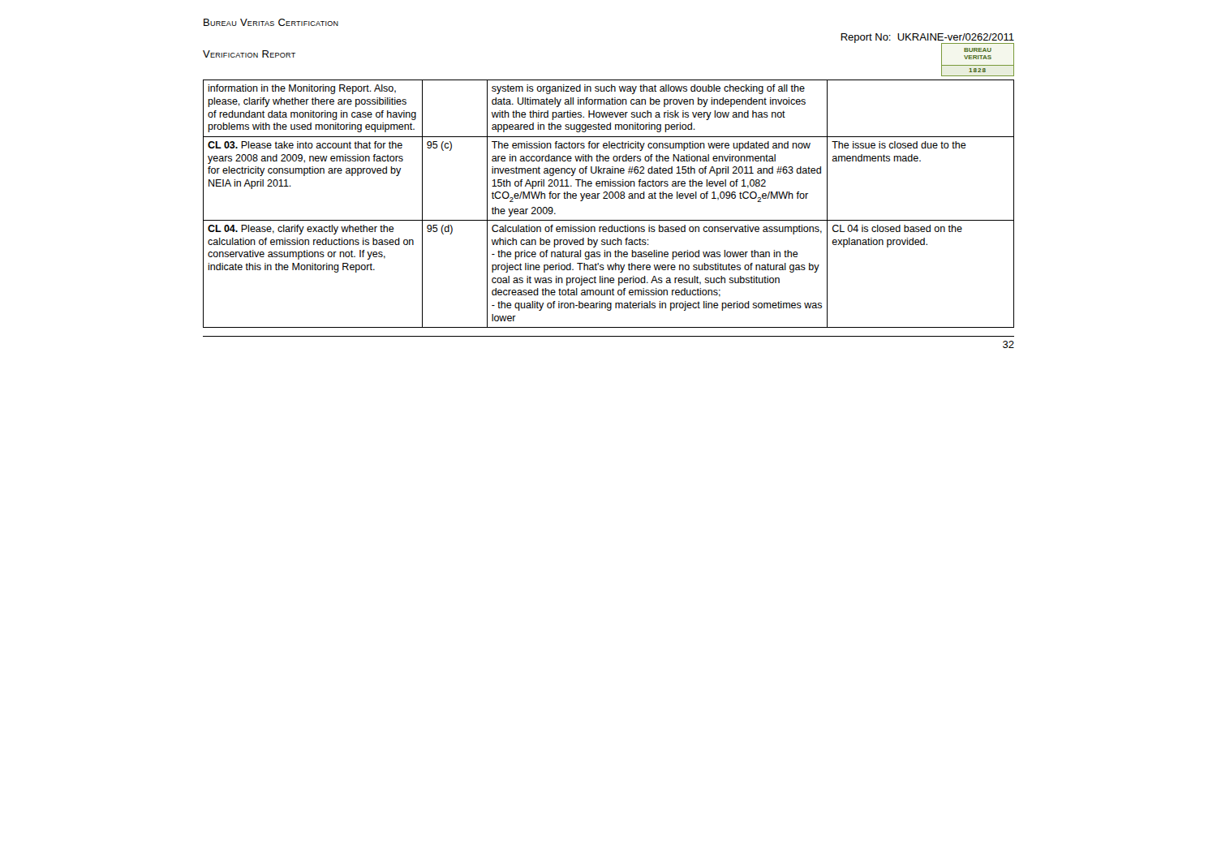Bureau Veritas Certification
Report No: UKRAINE-ver/0262/2011
Verification Report
BUREAU
VERITAS
1828
| information in the Monitoring Report. Also, please, clarify whether there are possibilities of redundant data monitoring in case of having problems with the used monitoring equipment. | | system is organized in such way that allows double checking of all the data. Ultimately all information can be proven by independent invoices with the third parties. However such a risk is very low and has not appeared in the suggested monitoring period. | |
| CL 03. Please take into account that for the years 2008 and 2009, new emission factors for electricity consumption are approved by NEIA in April 2011. | 95 (c) | The emission factors for electricity consumption were updated and now are in accordance with the orders of the National environmental investment agency of Ukraine #62 dated 15th of April 2011 and #63 dated 15th of April 2011. The emission factors are the level of 1,082 tCO 2 e/MWh for the year 2008 and at the level of 1,096 tCO 2 e/MWh for the year 2009. | The issue is closed due to the amendments made. |
| CL 04. Please, clarify exactly whether the calculation of emission reductions is based on conservative assumptions or not. If yes, indicate this in the Monitoring Report. | 95 (d) | Calculation of emission reductions is based on conservative assumptions, which can be proved by such facts: - the price of natural gas in the baseline period was lower than in the project line period. That's why there were no substitutes of natural gas by coal as it was in project line period. As a result, such substitution decreased the total amount of emission reductions; - the quality of iron-bearing materials in project line period sometimes was lower | CL 04 is closed based on the explanation provided. |
32